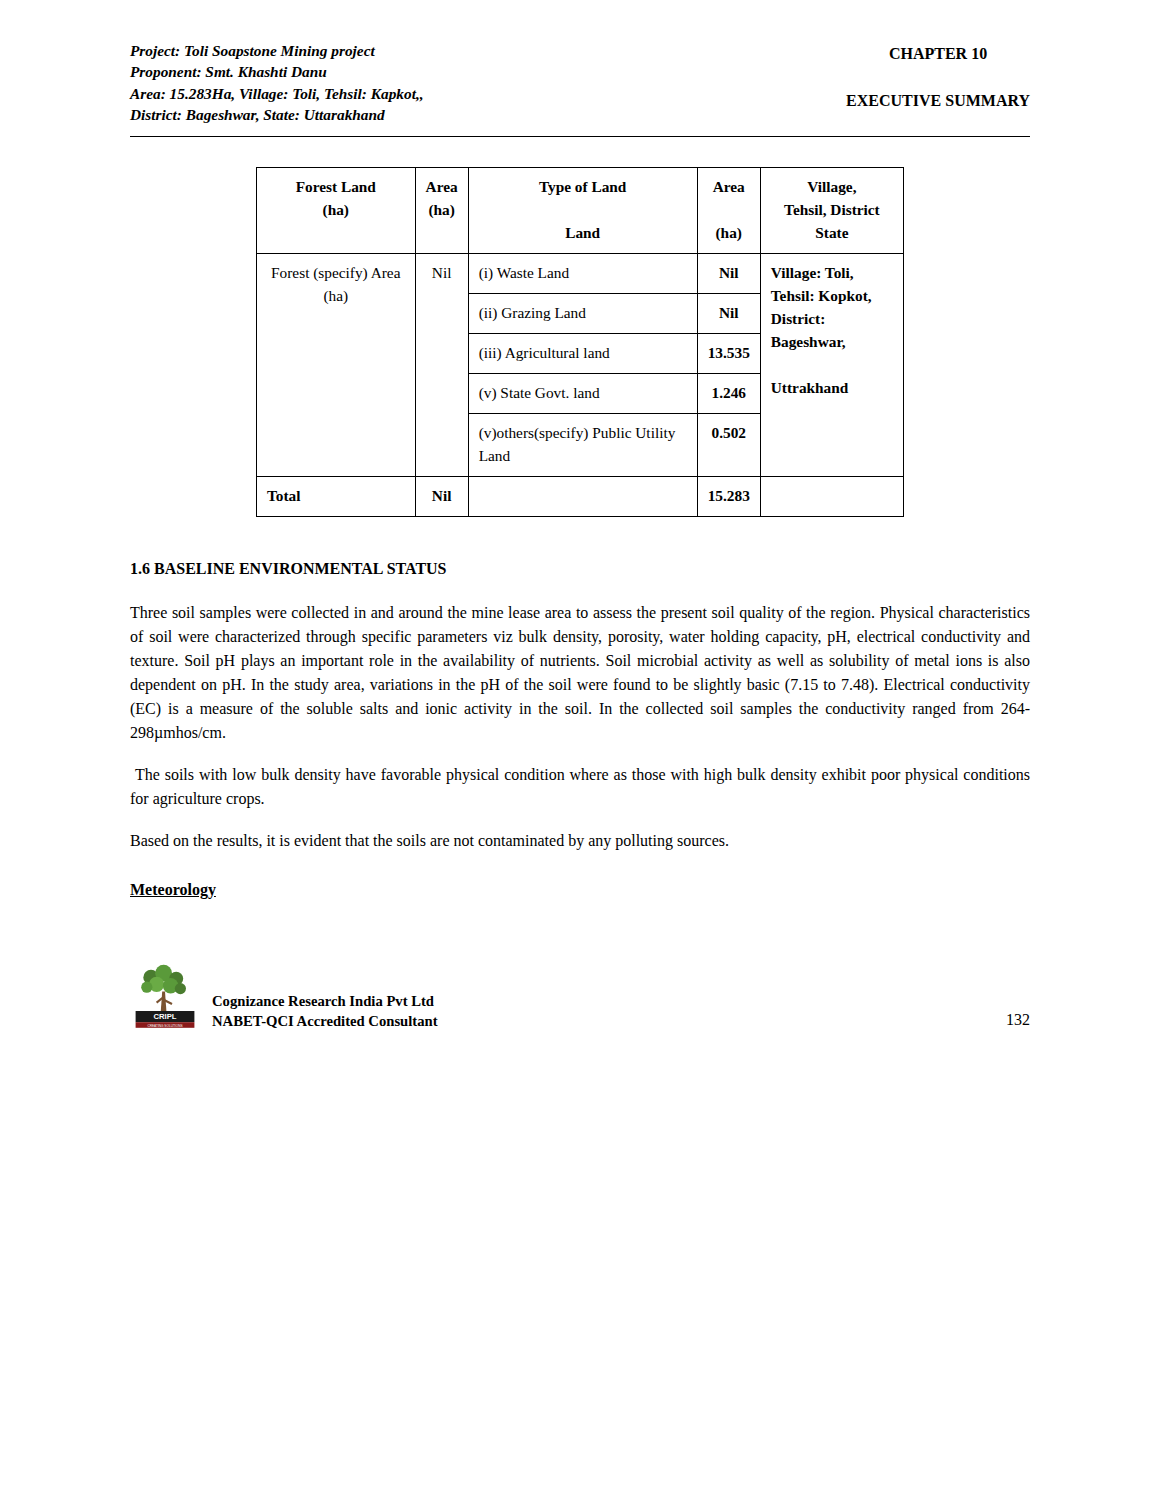Project: Toli Soapstone Mining project
Proponent: Smt. Khashti Danu
Area: 15.283Ha, Village: Toli, Tehsil: Kapkot,,
District: Bageshwar, State: Uttarakhand
CHAPTER 10 EXECUTIVE SUMMARY
| Forest Land (ha) | Area (ha) | Type of Land Land | Area (ha) | Village, Tehsil, District State |
| --- | --- | --- | --- | --- |
| Forest (specify) Area (ha) | Nil | (i) Waste Land | Nil | Village: Toli, Tehsil: Kopkot, District: Bageshwar, Uttrakhand |
| (ii) Grazing Land | Nil |
| (iii) Agricultural land | 13.535 |
| (v) State Govt. land | 1.246 |
| (v)others(specify) Public Utility Land | 0.502 |
| Total | Nil | | 15.283 | |
1.6 BASELINE ENVIRONMENTAL STATUS
Three soil samples were collected in and around the mine lease area to assess the present soil quality of the region. Physical characteristics of soil were characterized through specific parameters viz bulk density, porosity, water holding capacity, pH, electrical conductivity and texture. Soil pH plays an important role in the availability of nutrients. Soil microbial activity as well as solubility of metal ions is also dependent on pH. In the study area, variations in the pH of the soil were found to be slightly basic (7.15 to 7.48). Electrical conductivity (EC) is a measure of the soluble salts and ionic activity in the soil. In the collected soil samples the conductivity ranged from 264-298µmhos/cm.
The soils with low bulk density have favorable physical condition where as those with high bulk density exhibit poor physical conditions for agriculture crops.
Based on the results, it is evident that the soils are not contaminated by any polluting sources.
Meteorology
CRIPL CREATING SOLUTIONS
Cognizance Research India Pvt Ltd
NABET-QCI Accredited Consultant
132